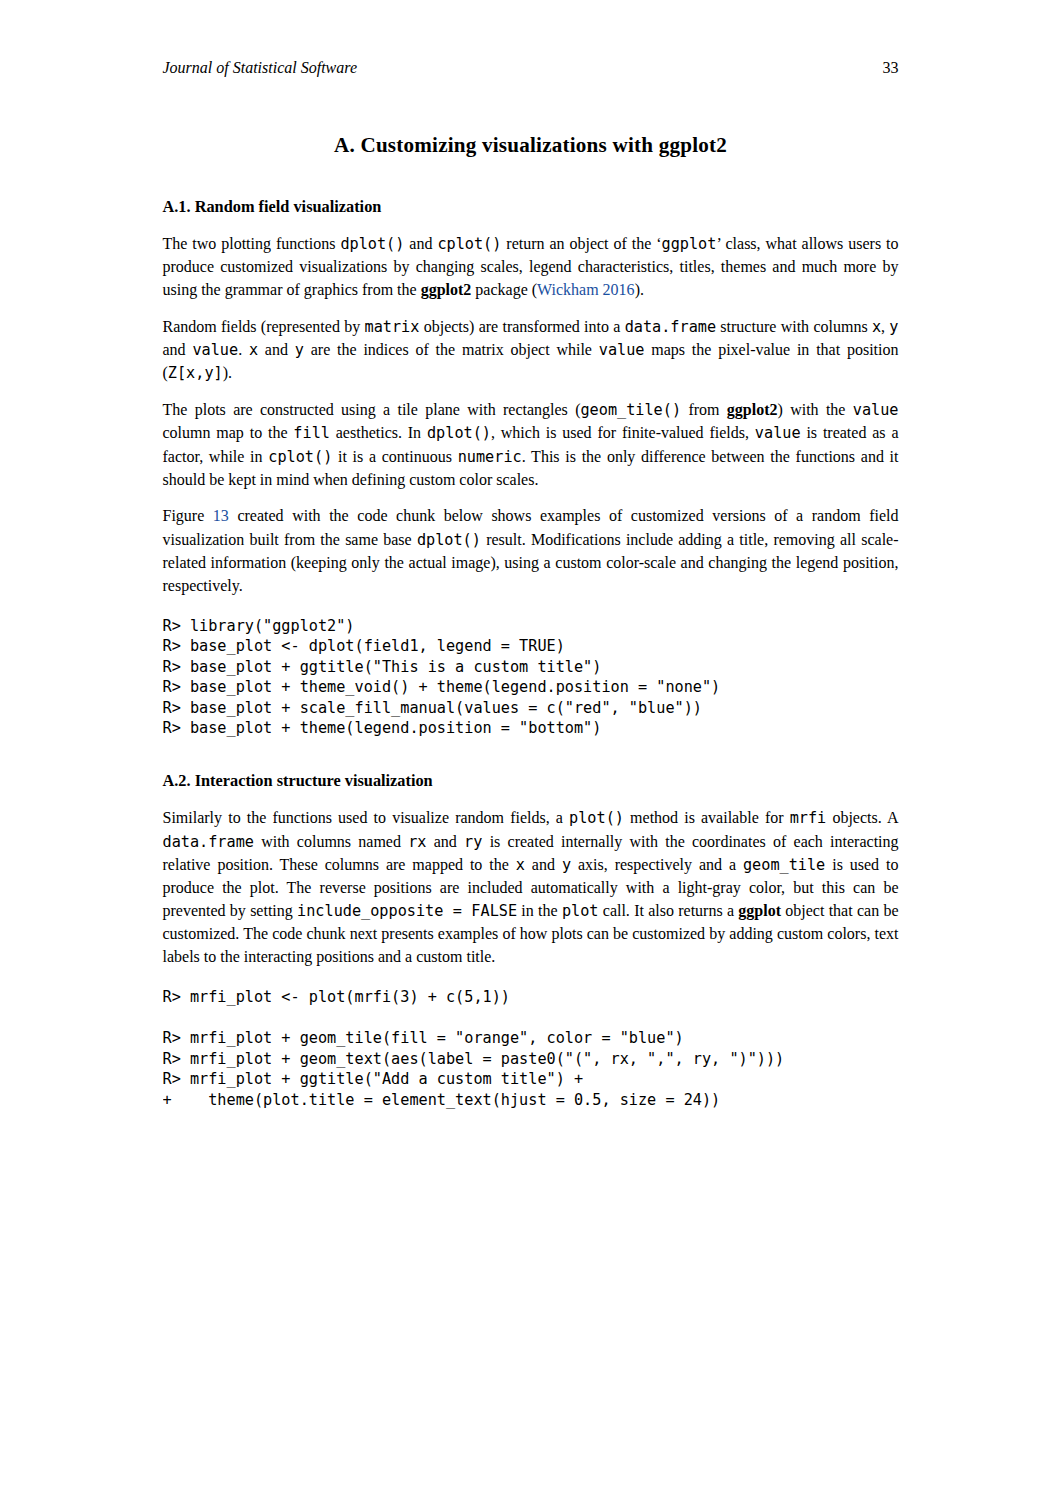Journal of Statistical Software 33
A. Customizing visualizations with ggplot2
A.1. Random field visualization
The two plotting functions dplot() and cplot() return an object of the ‘ggplot’ class, what allows users to produce customized visualizations by changing scales, legend characteristics, titles, themes and much more by using the grammar of graphics from the ggplot2 package (Wickham 2016).
Random fields (represented by matrix objects) are transformed into a data.frame structure with columns x, y and value. x and y are the indices of the matrix object while value maps the pixel-value in that position (Z[x,y]).
The plots are constructed using a tile plane with rectangles (geom_tile() from ggplot2) with the value column map to the fill aesthetics. In dplot(), which is used for finite-valued fields, value is treated as a factor, while in cplot() it is a continuous numeric. This is the only difference between the functions and it should be kept in mind when defining custom color scales.
Figure 13 created with the code chunk below shows examples of customized versions of a random field visualization built from the same base dplot() result. Modifications include adding a title, removing all scale-related information (keeping only the actual image), using a custom color-scale and changing the legend position, respectively.
R> library("ggplot2")
R> base_plot <- dplot(field1, legend = TRUE)
R> base_plot + ggtitle("This is a custom title")
R> base_plot + theme_void() + theme(legend.position = "none")
R> base_plot + scale_fill_manual(values = c("red", "blue"))
R> base_plot + theme(legend.position = "bottom")
A.2. Interaction structure visualization
Similarly to the functions used to visualize random fields, a plot() method is available for mrfi objects. A data.frame with columns named rx and ry is created internally with the coordinates of each interacting relative position. These columns are mapped to the x and y axis, respectively and a geom_tile is used to produce the plot. The reverse positions are included automatically with a light-gray color, but this can be prevented by setting include_opposite = FALSE in the plot call. It also returns a ggplot object that can be customized. The code chunk next presents examples of how plots can be customized by adding custom colors, text labels to the interacting positions and a custom title.
R> mrfi_plot <- plot(mrfi(3) + c(5,1))

R> mrfi_plot + geom_tile(fill = "orange", color = "blue")
R> mrfi_plot + geom_text(aes(label = paste0("(", rx, ",", ry, ")")))
R> mrfi_plot + ggtitle("Add a custom title") +
+    theme(plot.title = element_text(hjust = 0.5, size = 24))